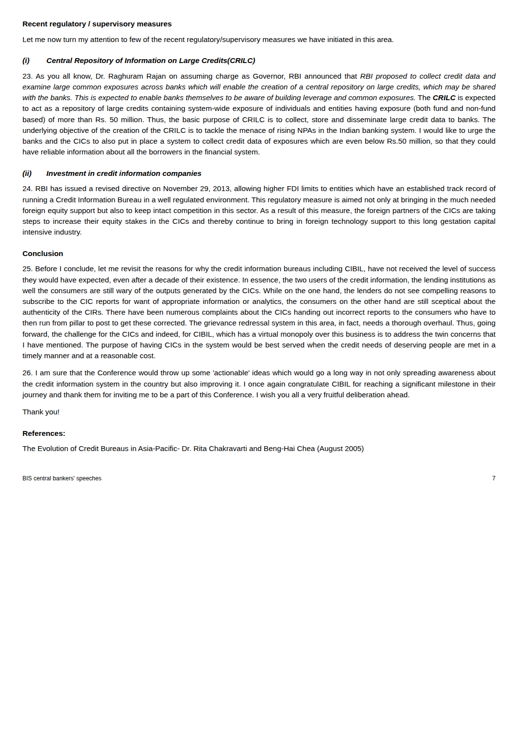Recent regulatory / supervisory measures
Let me now turn my attention to few of the recent regulatory/supervisory measures we have initiated in this area.
(i) Central Repository of Information on Large Credits(CRILC)
23. As you all know, Dr. Raghuram Rajan on assuming charge as Governor, RBI announced that RBI proposed to collect credit data and examine large common exposures across banks which will enable the creation of a central repository on large credits, which may be shared with the banks. This is expected to enable banks themselves to be aware of building leverage and common exposures. The CRILC is expected to act as a repository of large credits containing system-wide exposure of individuals and entities having exposure (both fund and non-fund based) of more than Rs. 50 million. Thus, the basic purpose of CRILC is to collect, store and disseminate large credit data to banks. The underlying objective of the creation of the CRILC is to tackle the menace of rising NPAs in the Indian banking system. I would like to urge the banks and the CICs to also put in place a system to collect credit data of exposures which are even below Rs.50 million, so that they could have reliable information about all the borrowers in the financial system.
(ii) Investment in credit information companies
24. RBI has issued a revised directive on November 29, 2013, allowing higher FDI limits to entities which have an established track record of running a Credit Information Bureau in a well regulated environment. This regulatory measure is aimed not only at bringing in the much needed foreign equity support but also to keep intact competition in this sector. As a result of this measure, the foreign partners of the CICs are taking steps to increase their equity stakes in the CICs and thereby continue to bring in foreign technology support to this long gestation capital intensive industry.
Conclusion
25. Before I conclude, let me revisit the reasons for why the credit information bureaus including CIBIL, have not received the level of success they would have expected, even after a decade of their existence. In essence, the two users of the credit information, the lending institutions as well the consumers are still wary of the outputs generated by the CICs. While on the one hand, the lenders do not see compelling reasons to subscribe to the CIC reports for want of appropriate information or analytics, the consumers on the other hand are still sceptical about the authenticity of the CIRs. There have been numerous complaints about the CICs handing out incorrect reports to the consumers who have to then run from pillar to post to get these corrected. The grievance redressal system in this area, in fact, needs a thorough overhaul. Thus, going forward, the challenge for the CICs and indeed, for CIBIL, which has a virtual monopoly over this business is to address the twin concerns that I have mentioned. The purpose of having CICs in the system would be best served when the credit needs of deserving people are met in a timely manner and at a reasonable cost.
26. I am sure that the Conference would throw up some 'actionable' ideas which would go a long way in not only spreading awareness about the credit information system in the country but also improving it. I once again congratulate CIBIL for reaching a significant milestone in their journey and thank them for inviting me to be a part of this Conference. I wish you all a very fruitful deliberation ahead.
Thank you!
References:
The Evolution of Credit Bureaus in Asia-Pacific- Dr. Rita Chakravarti and Beng-Hai Chea (August 2005)
BIS central bankers' speeches 7